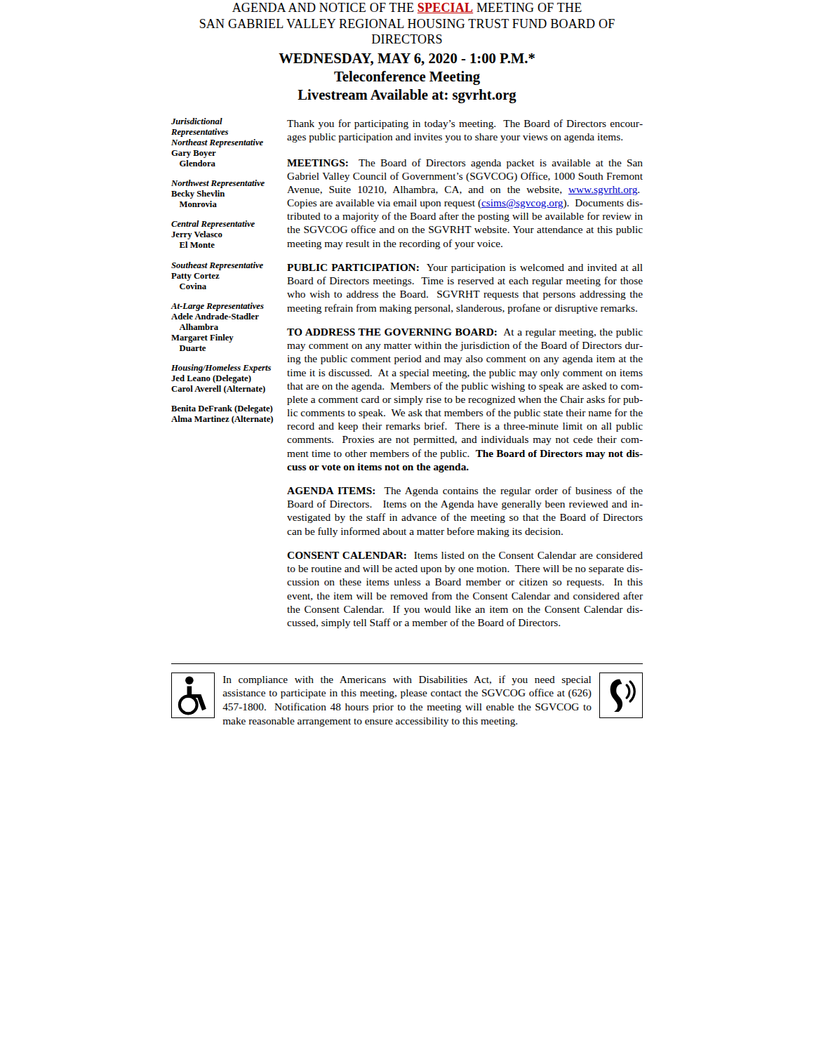AGENDA AND NOTICE OF THE SPECIAL MEETING OF THE
SAN GABRIEL VALLEY REGIONAL HOUSING TRUST FUND BOARD OF DIRECTORS
WEDNESDAY, MAY 6, 2020 - 1:00 P.M.*
Teleconference Meeting
Livestream Available at: sgvrht.org
Jurisdictional Representatives
Northeast Representative
Gary Boyer Glendora
Northwest Representative
Becky Shevlin Monrovia
Central Representative
Jerry Velasco El Monte
Southeast Representative
Patty Cortez Covina
At-Large Representatives
Adele Andrade-Stadler Alhambra Margaret Finley Duarte
Housing/Homeless Experts
Jed Leano (Delegate)
Carol Averell (Alternate)
Benita DeFrank (Delegate)
Alma Martinez (Alternate)
Thank you for participating in today’s meeting. The Board of Directors encourages public participation and invites you to share your views on agenda items.
MEETINGS: The Board of Directors agenda packet is available at the San Gabriel Valley Council of Government’s (SGVCOG) Office, 1000 South Fremont Avenue, Suite 10210, Alhambra, CA, and on the website, www.sgvrht.org. Copies are available via email upon request (csims@sgvcog.org). Documents distributed to a majority of the Board after the posting will be available for review in the SGVCOG office and on the SGVRHT website. Your attendance at this public meeting may result in the recording of your voice.
PUBLIC PARTICIPATION: Your participation is welcomed and invited at all Board of Directors meetings. Time is reserved at each regular meeting for those who wish to address the Board. SGVRHT requests that persons addressing the meeting refrain from making personal, slanderous, profane or disruptive remarks.
TO ADDRESS THE GOVERNING BOARD: At a regular meeting, the public may comment on any matter within the jurisdiction of the Board of Directors during the public comment period and may also comment on any agenda item at the time it is discussed. At a special meeting, the public may only comment on items that are on the agenda. Members of the public wishing to speak are asked to complete a comment card or simply rise to be recognized when the Chair asks for public comments to speak. We ask that members of the public state their name for the record and keep their remarks brief. There is a three-minute limit on all public comments. Proxies are not permitted, and individuals may not cede their comment time to other members of the public. The Board of Directors may not discuss or vote on items not on the agenda.
AGENDA ITEMS: The Agenda contains the regular order of business of the Board of Directors. Items on the Agenda have generally been reviewed and investigated by the staff in advance of the meeting so that the Board of Directors can be fully informed about a matter before making its decision.
CONSENT CALENDAR: Items listed on the Consent Calendar are considered to be routine and will be acted upon by one motion. There will be no separate discussion on these items unless a Board member or citizen so requests. In this event, the item will be removed from the Consent Calendar and considered after the Consent Calendar. If you would like an item on the Consent Calendar discussed, simply tell Staff or a member of the Board of Directors.
In compliance with the Americans with Disabilities Act, if you need special assistance to participate in this meeting, please contact the SGVCOG office at (626) 457-1800. Notification 48 hours prior to the meeting will enable the SGVCOG to make reasonable arrangement to ensure accessibility to this meeting.